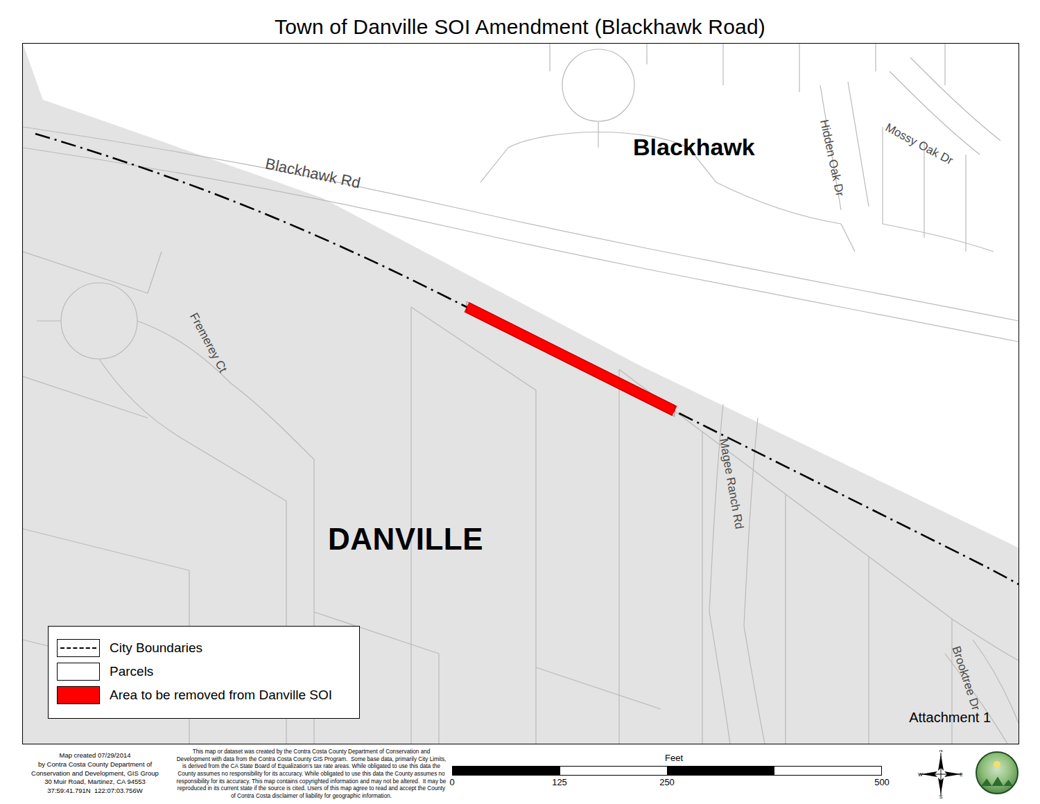Town of Danville SOI Amendment (Blackhawk Road)
Blackhawk
DANVILLE
Blackhawk Rd
Hidden Oak Dr
Mossy Oak Dr
Fremerey Ct
Magee Ranch Rd
Brooktree Dr
City Boundaries
Parcels
Area to be removed from Danville SOI
Attachment 1
Map created 07/29/2014
by Contra Costa County Department of
Conservation and Development, GIS Group
30 Muir Road, Martinez, CA 94553
37:59:41.791N 122:07:03.756W
This map or dataset was created by the Contra Costa County Department of Conservation and Development with data from the Contra Costa County GIS Program. Some base data, primarily City Limits, is derived from the CA State Board of Equalization's tax rate areas. While obligated to use this data the County assumes no responsibility for its accuracy. While obligated to use this data the County assumes no responsibility for its accuracy. This map contains copyrighted information and may not be altered. It may be reproduced in its current state if the source is cited. Users of this map agree to read and accept the County of Contra Costa disclaimer of liability for geographic information.
Feet
0 125 250 500
N S W E